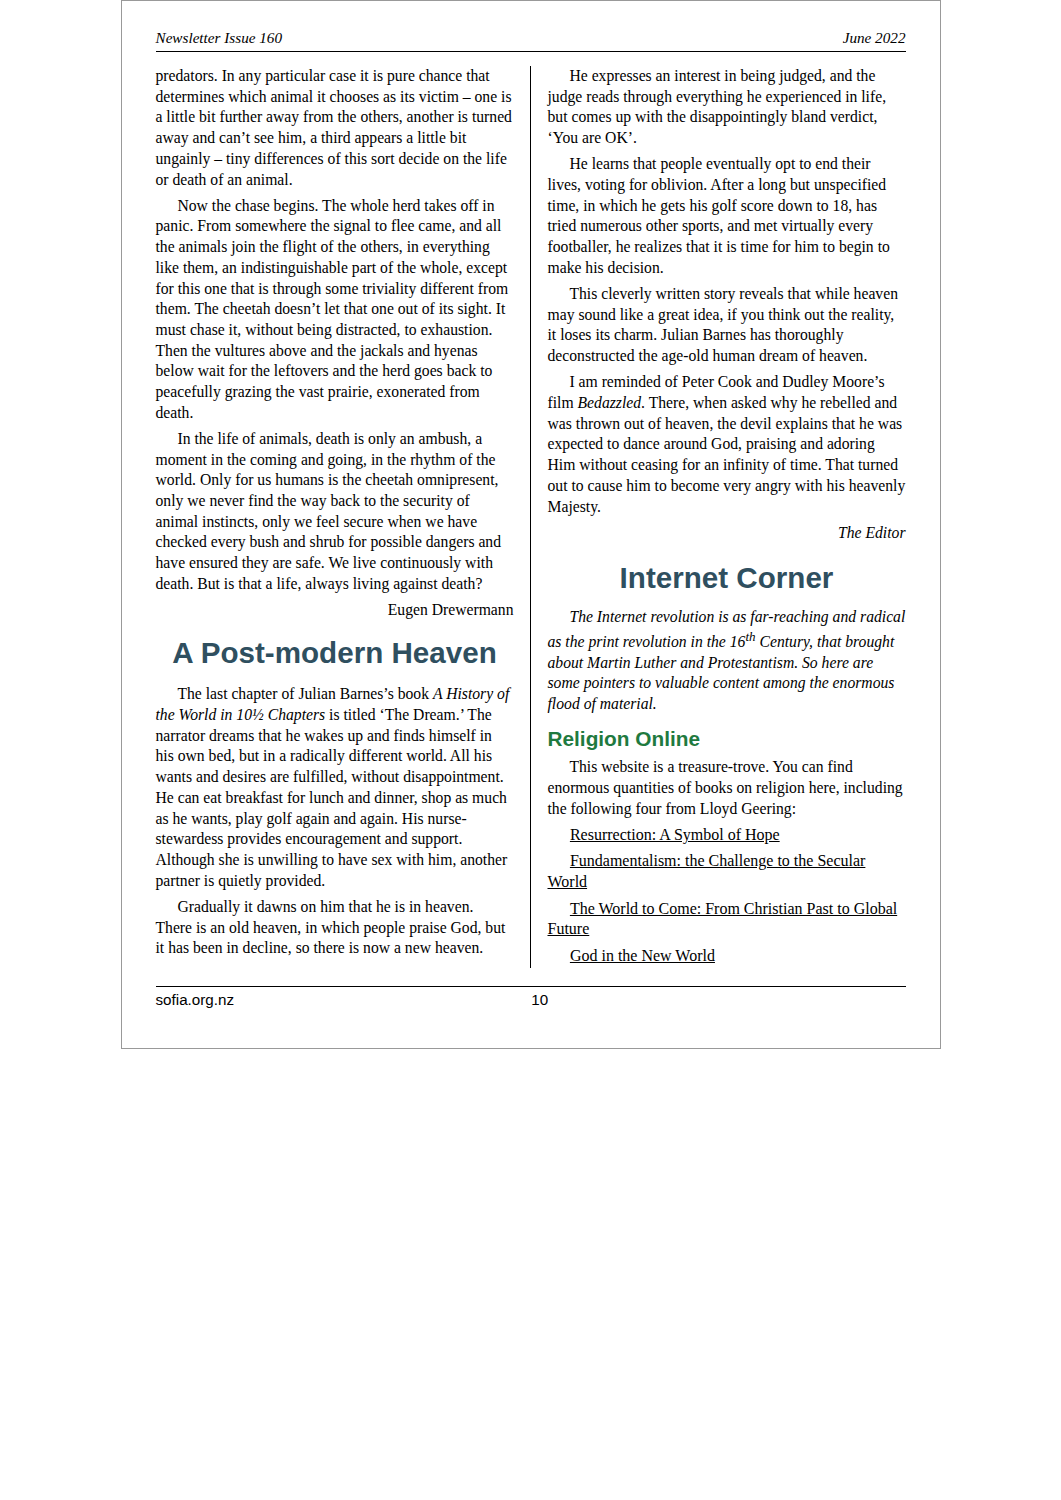Newsletter Issue 160 June 2022
predators. In any particular case it is pure chance that determines which animal it chooses as its victim – one is a little bit further away from the others, another is turned away and can’t see him, a third appears a little bit ungainly – tiny differences of this sort decide on the life or death of an animal.
Now the chase begins. The whole herd takes off in panic. From somewhere the signal to flee came, and all the animals join the flight of the others, in everything like them, an indistinguishable part of the whole, except for this one that is through some triviality different from them. The cheetah doesn’t let that one out of its sight. It must chase it, without being distracted, to exhaustion. Then the vultures above and the jackals and hyenas below wait for the leftovers and the herd goes back to peacefully grazing the vast prairie, exonerated from death.
In the life of animals, death is only an ambush, a moment in the coming and going, in the rhythm of the world. Only for us humans is the cheetah omnipresent, only we never find the way back to the security of animal instincts, only we feel secure when we have checked every bush and shrub for possible dangers and have ensured they are safe. We live continuously with death. But is that a life, always living against death?
Eugen Drewermann
A Post-modern Heaven
The last chapter of Julian Barnes’s book A History of the World in 10½ Chapters is titled ‘The Dream.’ The narrator dreams that he wakes up and finds himself in his own bed, but in a radically different world. All his wants and desires are fulfilled, without disappointment. He can eat breakfast for lunch and dinner, shop as much as he wants, play golf again and again. His nurse-stewardess provides encouragement and support. Although she is unwilling to have sex with him, another partner is quietly provided.
Gradually it dawns on him that he is in heaven. There is an old heaven, in which people praise God, but it has been in decline, so there is now a new heaven.
He expresses an interest in being judged, and the judge reads through everything he experienced in life, but comes up with the disappointingly bland verdict, ‘You are OK’.
He learns that people eventually opt to end their lives, voting for oblivion. After a long but unspecified time, in which he gets his golf score down to 18, has tried numerous other sports, and met virtually every footballer, he realizes that it is time for him to begin to make his decision.
This cleverly written story reveals that while heaven may sound like a great idea, if you think out the reality, it loses its charm. Julian Barnes has thoroughly deconstructed the age-old human dream of heaven.
I am reminded of Peter Cook and Dudley Moore’s film Bedazzled. There, when asked why he rebelled and was thrown out of heaven, the devil explains that he was expected to dance around God, praising and adoring Him without ceasing for an infinity of time. That turned out to cause him to become very angry with his heavenly Majesty.
The Editor
Internet Corner
The Internet revolution is as far-reaching and radical as the print revolution in the 16th Century, that brought about Martin Luther and Protestantism. So here are some pointers to valuable content among the enormous flood of material.
Religion Online
This website is a treasure-trove. You can find enormous quantities of books on religion here, including the following four from Lloyd Geering:
Resurrection: A Symbol of Hope
Fundamentalism: the Challenge to the Secular World
The World to Come: From Christian Past to Global Future
God in the New World
sofia.org.nz 10